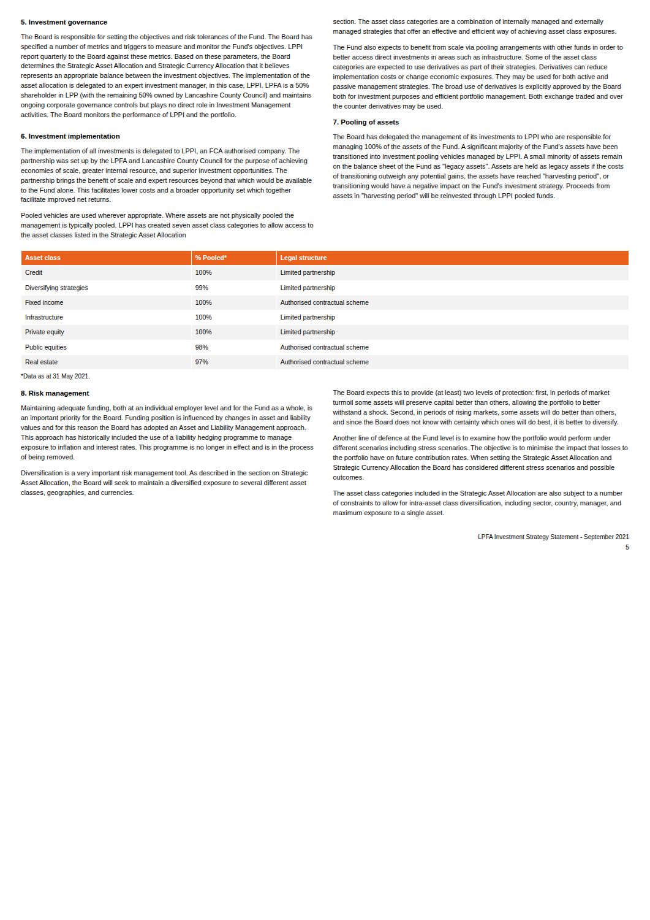5. Investment governance
The Board is responsible for setting the objectives and risk tolerances of the Fund. The Board has specified a number of metrics and triggers to measure and monitor the Fund's objectives. LPPI report quarterly to the Board against these metrics. Based on these parameters, the Board determines the Strategic Asset Allocation and Strategic Currency Allocation that it believes represents an appropriate balance between the investment objectives. The implementation of the asset allocation is delegated to an expert investment manager, in this case, LPPI. LPFA is a 50% shareholder in LPP (with the remaining 50% owned by Lancashire County Council) and maintains ongoing corporate governance controls but plays no direct role in Investment Management activities. The Board monitors the performance of LPPI and the portfolio.
6. Investment implementation
The implementation of all investments is delegated to LPPI, an FCA authorised company. The partnership was set up by the LPFA and Lancashire County Council for the purpose of achieving economies of scale, greater internal resource, and superior investment opportunities. The partnership brings the benefit of scale and expert resources beyond that which would be available to the Fund alone. This facilitates lower costs and a broader opportunity set which together facilitate improved net returns.
Pooled vehicles are used wherever appropriate. Where assets are not physically pooled the management is typically pooled. LPPI has created seven asset class categories to allow access to the asset classes listed in the Strategic Asset Allocation
section. The asset class categories are a combination of internally managed and externally managed strategies that offer an effective and efficient way of achieving asset class exposures.
The Fund also expects to benefit from scale via pooling arrangements with other funds in order to better access direct investments in areas such as infrastructure. Some of the asset class categories are expected to use derivatives as part of their strategies. Derivatives can reduce implementation costs or change economic exposures. They may be used for both active and passive management strategies. The broad use of derivatives is explicitly approved by the Board both for investment purposes and efficient portfolio management. Both exchange traded and over the counter derivatives may be used.
7. Pooling of assets
The Board has delegated the management of its investments to LPPI who are responsible for managing 100% of the assets of the Fund. A significant majority of the Fund's assets have been transitioned into investment pooling vehicles managed by LPPI. A small minority of assets remain on the balance sheet of the Fund as "legacy assets". Assets are held as legacy assets if the costs of transitioning outweigh any potential gains, the assets have reached "harvesting period", or transitioning would have a negative impact on the Fund's investment strategy. Proceeds from assets in "harvesting period" will be reinvested through LPPI pooled funds.
| Asset class | % Pooled* | Legal structure |
| --- | --- | --- |
| Credit | 100% | Limited partnership |
| Diversifying strategies | 99% | Limited partnership |
| Fixed income | 100% | Authorised contractual scheme |
| Infrastructure | 100% | Limited partnership |
| Private equity | 100% | Limited partnership |
| Public equities | 98% | Authorised contractual scheme |
| Real estate | 97% | Authorised contractual scheme |
*Data as at 31 May 2021.
8. Risk management
Maintaining adequate funding, both at an individual employer level and for the Fund as a whole, is an important priority for the Board. Funding position is influenced by changes in asset and liability values and for this reason the Board has adopted an Asset and Liability Management approach. This approach has historically included the use of a liability hedging programme to manage exposure to inflation and interest rates. This programme is no longer in effect and is in the process of being removed.
Diversification is a very important risk management tool. As described in the section on Strategic Asset Allocation, the Board will seek to maintain a diversified exposure to several different asset classes, geographies, and currencies.
The Board expects this to provide (at least) two levels of protection: first, in periods of market turmoil some assets will preserve capital better than others, allowing the portfolio to better withstand a shock. Second, in periods of rising markets, some assets will do better than others, and since the Board does not know with certainty which ones will do best, it is better to diversify.
Another line of defence at the Fund level is to examine how the portfolio would perform under different scenarios including stress scenarios. The objective is to minimise the impact that losses to the portfolio have on future contribution rates. When setting the Strategic Asset Allocation and Strategic Currency Allocation the Board has considered different stress scenarios and possible outcomes.
The asset class categories included in the Strategic Asset Allocation are also subject to a number of constraints to allow for intra-asset class diversification, including sector, country, manager, and maximum exposure to a single asset.
LPFA Investment Strategy Statement - September 2021
5